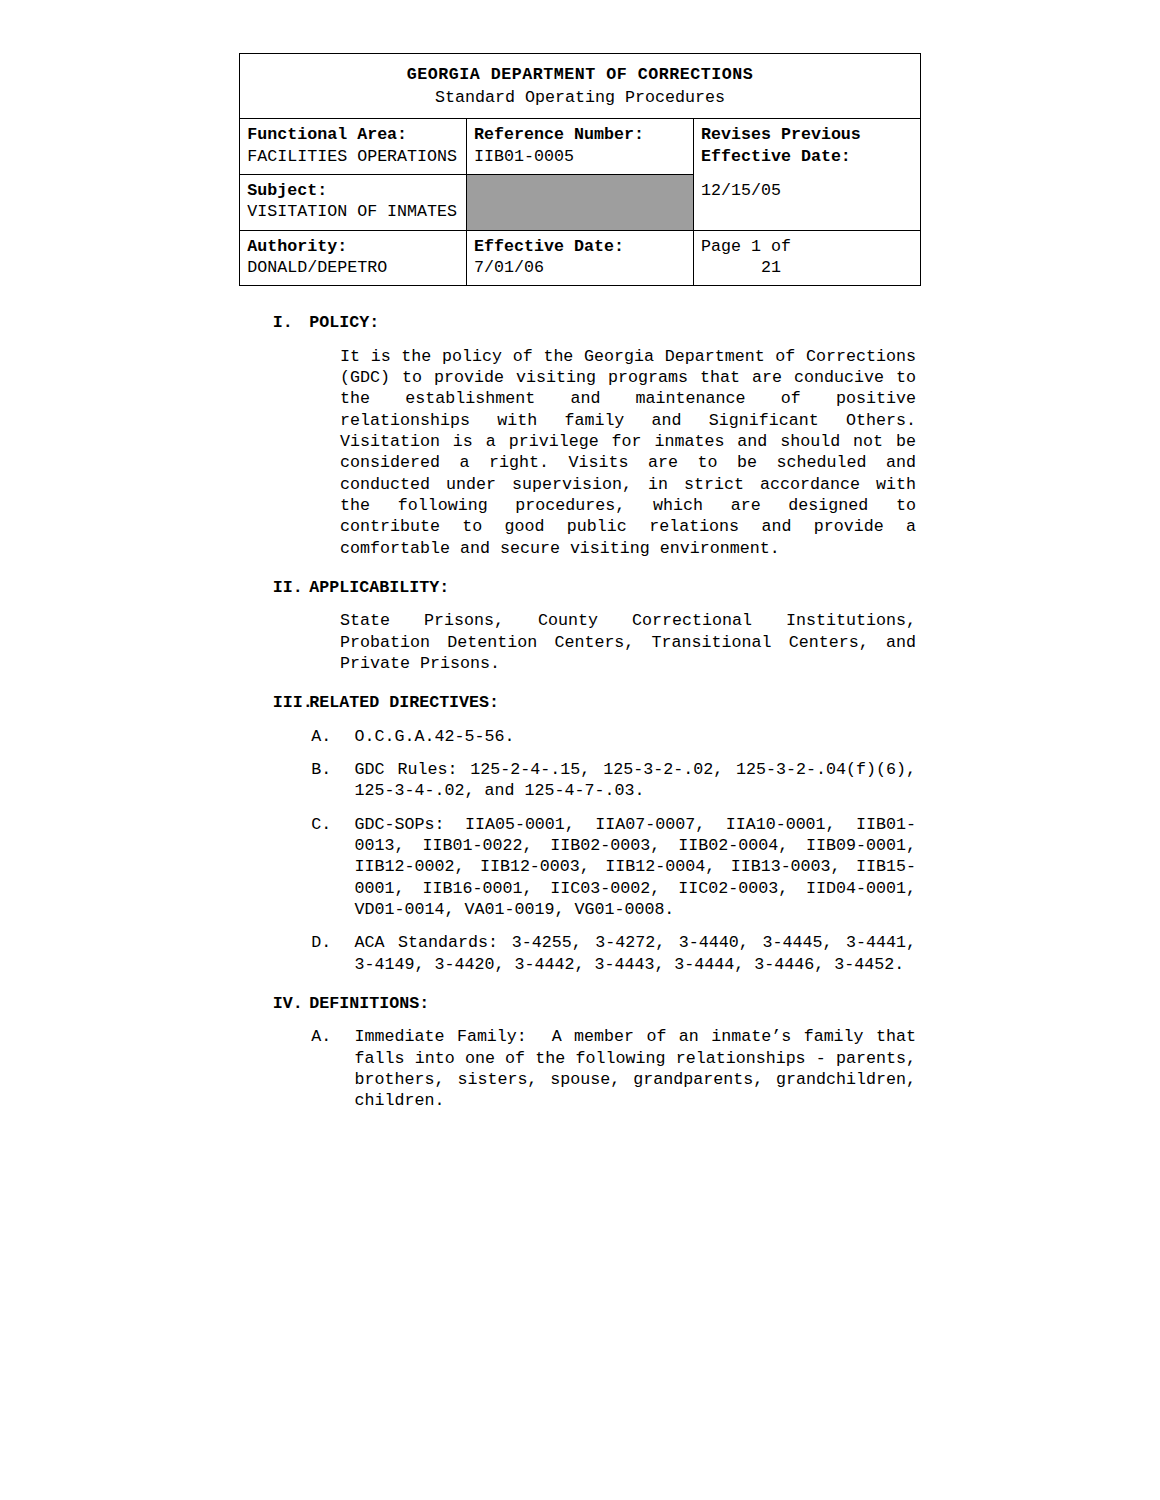| GEORGIA DEPARTMENT OF CORRECTIONS Standard Operating Procedures |
| Functional Area: FACILITIES OPERATIONS | Reference Number: IIB01-0005 | Revises Previous Effective Date: |
| Subject: VISITATION OF INMATES | | 12/15/05 |
| Authority: DONALD/DEPETRO | Effective Date: 7/01/06 | Page 1 of 21 |
I.
POLICY:
It is the policy of the Georgia Department of Corrections (GDC) to provide visiting programs that are conducive to the establishment and maintenance of positive relationships with family and Significant Others. Visitation is a privilege for inmates and should not be considered a right. Visits are to be scheduled and conducted under supervision, in strict accordance with the following procedures, which are designed to contribute to good public relations and provide a comfortable and secure visiting environment.
II.
APPLICABILITY:
State Prisons, County Correctional Institutions, Probation Detention Centers, Transitional Centers, and Private Prisons.
III.
RELATED DIRECTIVES:
A.
O.C.G.A.42-5-56.
B.
GDC Rules: 125-2-4-.15, 125-3-2-.02, 125-3-2-.04(f)(6), 125-3-4-.02, and 125-4-7-.03.
C.
GDC-SOPs: IIA05-0001, IIA07-0007, IIA10-0001, IIB01-0013, IIB01-0022, IIB02-0003, IIB02-0004, IIB09-0001, IIB12-0002, IIB12-0003, IIB12-0004, IIB13-0003, IIB15-0001, IIB16-0001, IIC03-0002, IIC02-0003, IID04-0001, VD01-0014, VA01-0019, VG01-0008.
D.
ACA Standards: 3-4255, 3-4272, 3-4440, 3-4445, 3-4441, 3-4149, 3-4420, 3-4442, 3-4443, 3-4444, 3-4446, 3-4452.
IV.
DEFINITIONS:
A.
Immediate Family: A member of an inmate’s family that falls into one of the following relationships - parents, brothers, sisters, spouse, grandparents, grandchildren, children.